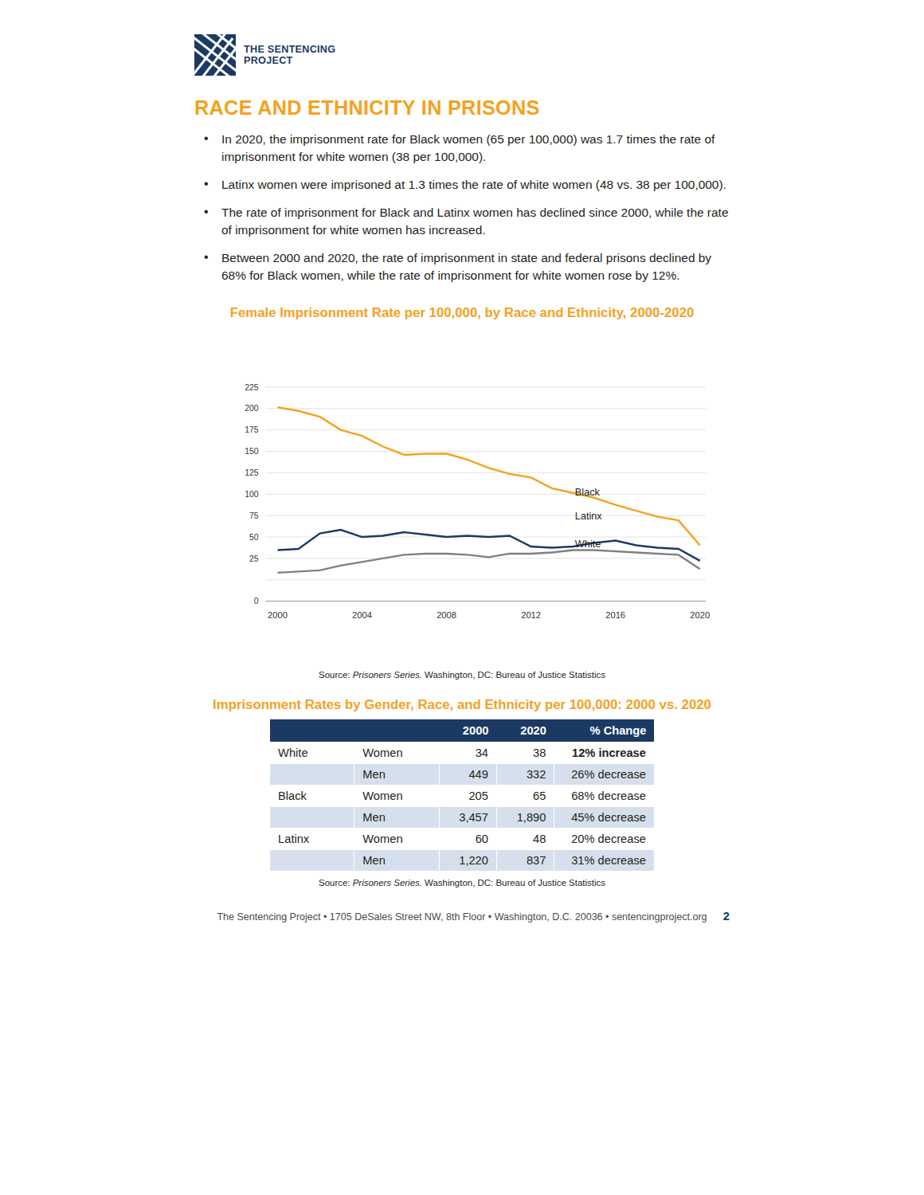The Sentencing
Project
Race and Ethnicity in Prisons
In 2020, the imprisonment rate for Black women (65 per 100,000) was 1.7 times the rate of imprisonment for white women (38 per 100,000).
Latinx women were imprisoned at 1.3 times the rate of white women (48 vs. 38 per 100,000).
The rate of imprisonment for Black and Latinx women has declined since 2000, while the rate of imprisonment for white women has increased.
Between 2000 and 2020, the rate of imprisonment in state and federal prisons declined by 68% for Black women, while the rate of imprisonment for white women rose by 12%.
Female Imprisonment Rate per 100,000, by Race and Ethnicity, 2000-2020
225 200 175 150 125 100 75 50 25 0 2000 2004 2008 2012 2016 2020 Black Latinx White
Source: Prisoners Series. Washington, DC: Bureau of Justice Statistics
Imprisonment Rates by Gender, Race, and Ethnicity per 100,000: 2000 vs. 2020
| | | 2000 | 2020 | % Change |
| --- | --- | --- | --- | --- |
| White | Women | 34 | 38 | 12% increase |
| | Men | 449 | 332 | 26% decrease |
| Black | Women | 205 | 65 | 68% decrease |
| | Men | 3,457 | 1,890 | 45% decrease |
| Latinx | Women | 60 | 48 | 20% decrease |
| | Men | 1,220 | 837 | 31% decrease |
Source: Prisoners Series. Washington, DC: Bureau of Justice Statistics
The Sentencing Project • 1705 DeSales Street NW, 8th Floor • Washington, D.C. 20036 • sentencingproject.org 2